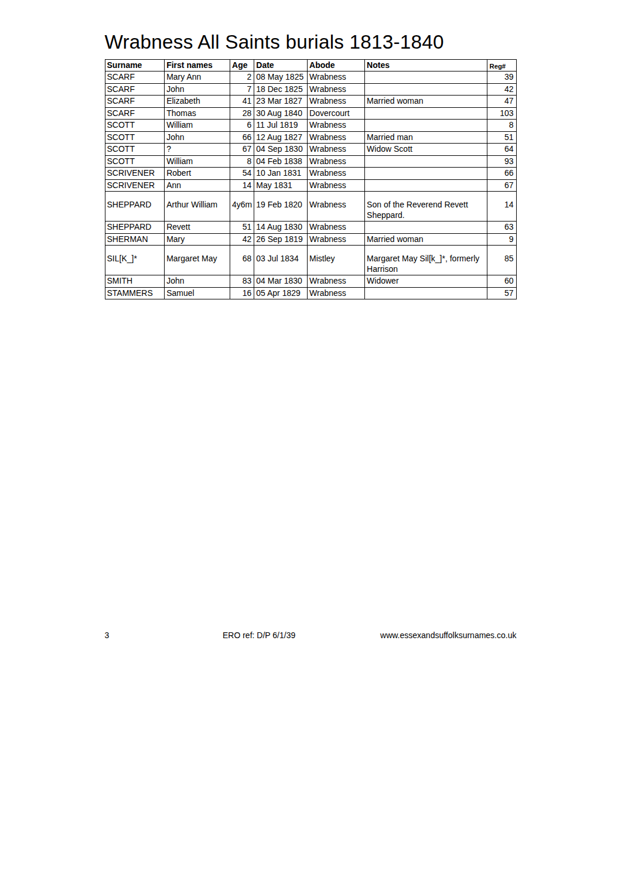Wrabness All Saints burials 1813-1840
| Surname | First names | Age | Date | Abode | Notes | Reg# |
| --- | --- | --- | --- | --- | --- | --- |
| SCARF | Mary Ann | 2 | 08 May 1825 | Wrabness | | 39 |
| SCARF | John | 7 | 18 Dec 1825 | Wrabness | | 42 |
| SCARF | Elizabeth | 41 | 23 Mar 1827 | Wrabness | Married woman | 47 |
| SCARF | Thomas | 28 | 30 Aug 1840 | Dovercourt | | 103 |
| SCOTT | William | 6 | 11 Jul 1819 | Wrabness | | 8 |
| SCOTT | John | 66 | 12 Aug 1827 | Wrabness | Married man | 51 |
| SCOTT | ? | 67 | 04 Sep 1830 | Wrabness | Widow Scott | 64 |
| SCOTT | William | 8 | 04 Feb 1838 | Wrabness | | 93 |
| SCRIVENER | Robert | 54 | 10 Jan 1831 | Wrabness | | 66 |
| SCRIVENER | Ann | 14 | May 1831 | Wrabness | | 67 |
| SHEPPARD | Arthur William | 4y6m | 19 Feb 1820 | Wrabness | Son of the Reverend Revett Sheppard. | 14 |
| SHEPPARD | Revett | 51 | 14 Aug 1830 | Wrabness | | 63 |
| SHERMAN | Mary | 42 | 26 Sep 1819 | Wrabness | Married woman | 9 |
| SIL[K_]* | Margaret May | 68 | 03 Jul 1834 | Mistley | Margaret May Sil[k_]*, formerly Harrison | 85 |
| SMITH | John | 83 | 04 Mar 1830 | Wrabness | Widower | 60 |
| STAMMERS | Samuel | 16 | 05 Apr 1829 | Wrabness | | 57 |
3
ERO ref: D/P 6/1/39
www.essexandsuffolksurnames.co.uk